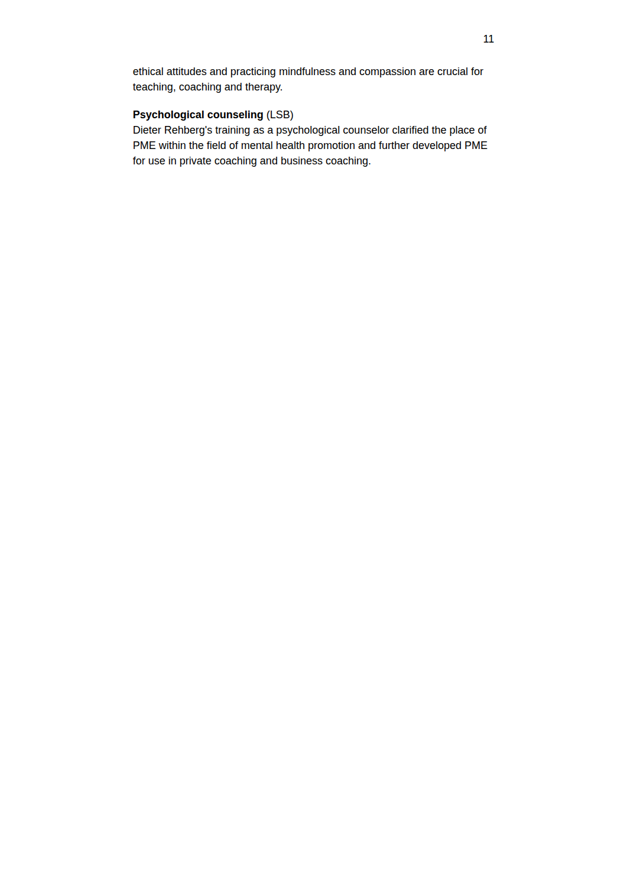11
ethical attitudes and practicing mindfulness and compassion are crucial for teaching, coaching and therapy.
Psychological counseling (LSB)
Dieter Rehberg's training as a psychological counselor clarified the place of PME within the field of mental health promotion and further developed PME for use in private coaching and business coaching.